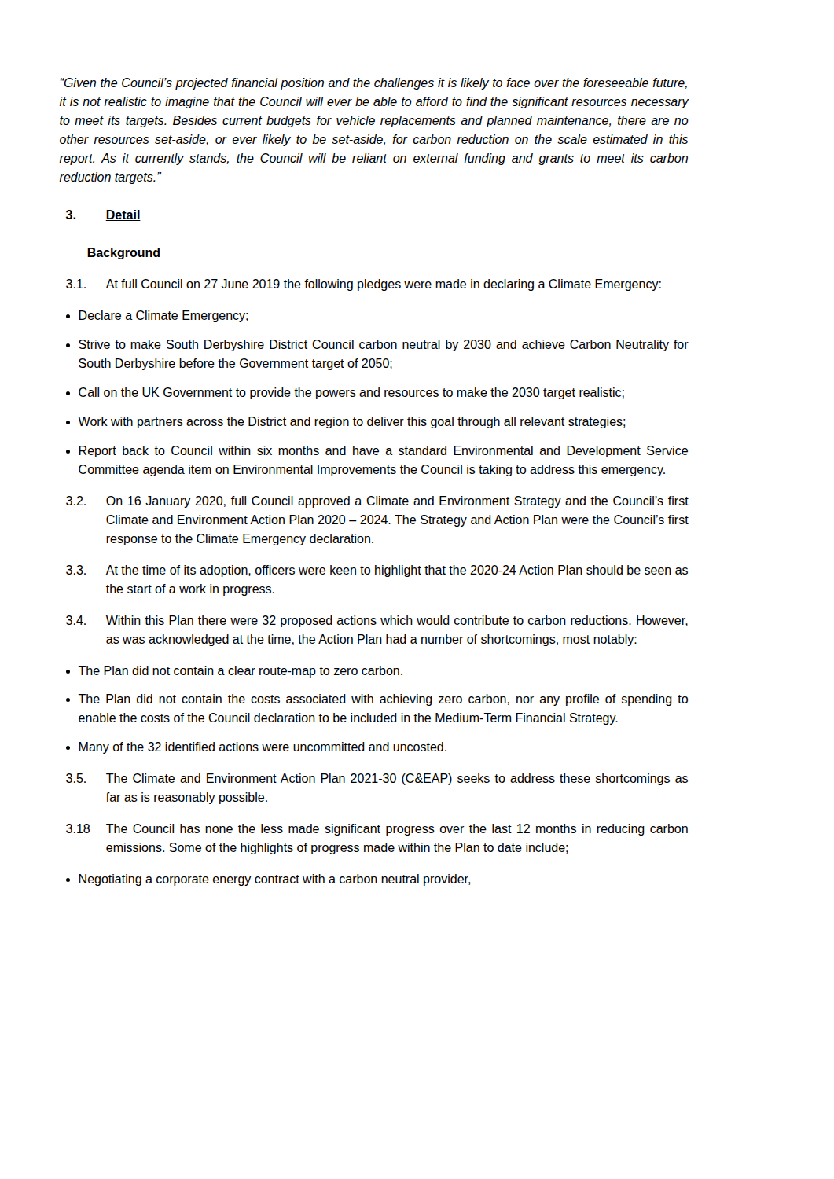“Given the Council’s projected financial position and the challenges it is likely to face over the foreseeable future, it is not realistic to imagine that the Council will ever be able to afford to find the significant resources necessary to meet its targets. Besides current budgets for vehicle replacements and planned maintenance, there are no other resources set-aside, or ever likely to be set-aside, for carbon reduction on the scale estimated in this report. As it currently stands, the Council will be reliant on external funding and grants to meet its carbon reduction targets.”
3.
Detail
Background
3.1.
At full Council on 27 June 2019 the following pledges were made in declaring a Climate Emergency:
Declare a Climate Emergency;
Strive to make South Derbyshire District Council carbon neutral by 2030 and achieve Carbon Neutrality for South Derbyshire before the Government target of 2050;
Call on the UK Government to provide the powers and resources to make the 2030 target realistic;
Work with partners across the District and region to deliver this goal through all relevant strategies;
Report back to Council within six months and have a standard Environmental and Development Service Committee agenda item on Environmental Improvements the Council is taking to address this emergency.
3.2.
On 16 January 2020, full Council approved a Climate and Environment Strategy and the Council’s first Climate and Environment Action Plan 2020 – 2024. The Strategy and Action Plan were the Council’s first response to the Climate Emergency declaration.
3.3.
At the time of its adoption, officers were keen to highlight that the 2020-24 Action Plan should be seen as the start of a work in progress.
3.4.
Within this Plan there were 32 proposed actions which would contribute to carbon reductions. However, as was acknowledged at the time, the Action Plan had a number of shortcomings, most notably:
The Plan did not contain a clear route-map to zero carbon.
The Plan did not contain the costs associated with achieving zero carbon, nor any profile of spending to enable the costs of the Council declaration to be included in the Medium-Term Financial Strategy.
Many of the 32 identified actions were uncommitted and uncosted.
3.5.
The Climate and Environment Action Plan 2021-30 (C&EAP) seeks to address these shortcomings as far as is reasonably possible.
3.18
The Council has none the less made significant progress over the last 12 months in reducing carbon emissions. Some of the highlights of progress made within the Plan to date include;
Negotiating a corporate energy contract with a carbon neutral provider,